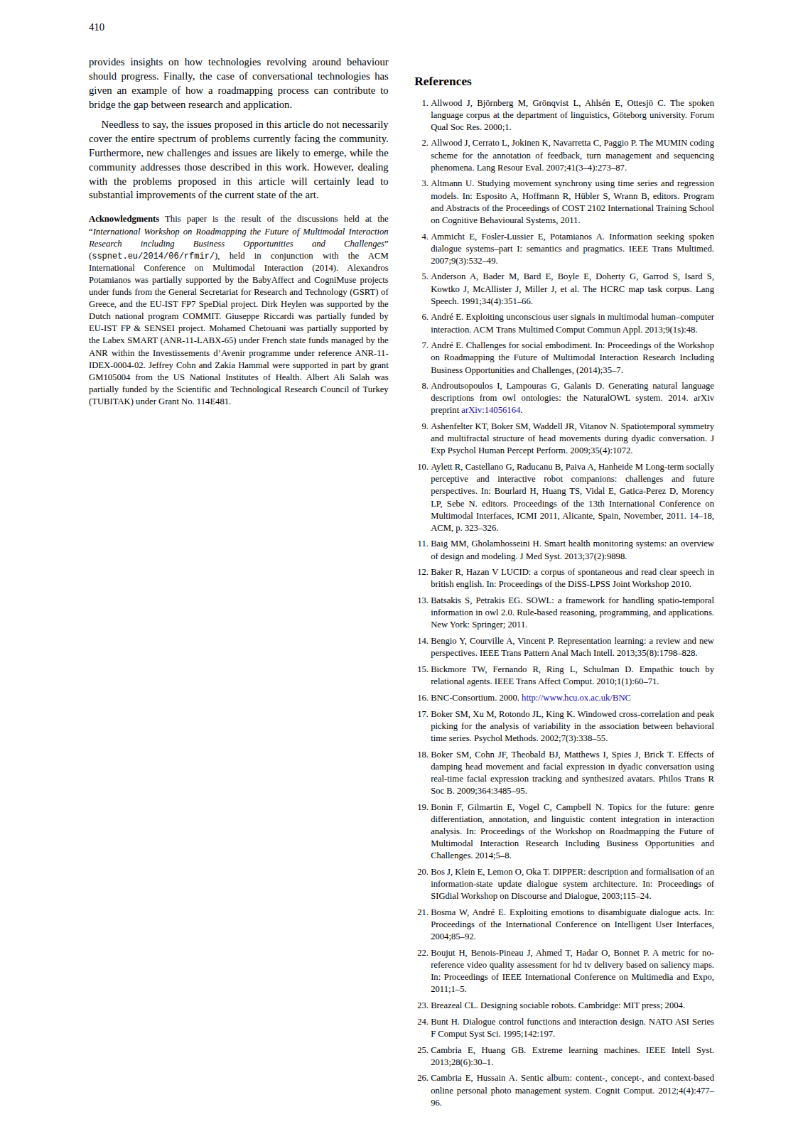410
provides insights on how technologies revolving around behaviour should progress. Finally, the case of conversational technologies has given an example of how a roadmapping process can contribute to bridge the gap between research and application.
Needless to say, the issues proposed in this article do not necessarily cover the entire spectrum of problems currently facing the community. Furthermore, new challenges and issues are likely to emerge, while the community addresses those described in this work. However, dealing with the problems proposed in this article will certainly lead to substantial improvements of the current state of the art.
Acknowledgments This paper is the result of the discussions held at the “International Workshop on Roadmapping the Future of Multimodal Interaction Research including Business Opportunities and Challenges” (sspnet.eu/2014/06/rfmir/), held in conjunction with the ACM International Conference on Multimodal Interaction (2014). Alexandros Potamianos was partially supported by the BabyAffect and CogniMuse projects under funds from the General Secretariat for Research and Technology (GSRT) of Greece, and the EU-IST FP7 SpeDial project. Dirk Heylen was supported by the Dutch national program COMMIT. Giuseppe Riccardi was partially funded by EU-IST FP & SENSEI project. Mohamed Chetouani was partially supported by the Labex SMART (ANR-11-LABX-65) under French state funds managed by the ANR within the Investissements d’Avenir programme under reference ANR-11-IDEX-0004-02. Jeffrey Cohn and Zakia Hammal were supported in part by grant GM105004 from the US National Institutes of Health. Albert Ali Salah was partially funded by the Scientific and Technological Research Council of Turkey (TUBITAK) under Grant No. 114E481.
References
Allwood J, Björnberg M, Grönqvist L, Ahlsén E, Ottesjö C. The spoken language corpus at the department of linguistics, Göteborg university. Forum Qual Soc Res. 2000;1.
Allwood J, Cerrato L, Jokinen K, Navarretta C, Paggio P. The MUMIN coding scheme for the annotation of feedback, turn management and sequencing phenomena. Lang Resour Eval. 2007;41(3–4):273–87.
Altmann U. Studying movement synchrony using time series and regression models. In: Esposito A, Hoffmann R, Hübler S, Wrann B, editors. Program and Abstracts of the Proceedings of COST 2102 International Training School on Cognitive Behavioural Systems, 2011.
Ammicht E, Fosler-Lussier E, Potamianos A. Information seeking spoken dialogue systems–part I: semantics and pragmatics. IEEE Trans Multimed. 2007;9(3):532–49.
Anderson A, Bader M, Bard E, Boyle E, Doherty G, Garrod S, Isard S, Kowtko J, McAllister J, Miller J, et al. The HCRC map task corpus. Lang Speech. 1991;34(4):351–66.
André E. Exploiting unconscious user signals in multimodal human–computer interaction. ACM Trans Multimed Comput Commun Appl. 2013;9(1s):48.
André E. Challenges for social embodiment. In: Proceedings of the Workshop on Roadmapping the Future of Multimodal Interaction Research Including Business Opportunities and Challenges, (2014);35–7.
Androutsopoulos I, Lampouras G, Galanis D. Generating natural language descriptions from owl ontologies: the NaturalOWL system. 2014. arXiv preprint arXiv:14056164.
Ashenfelter KT, Boker SM, Waddell JR, Vitanov N. Spatiotemporal symmetry and multifractal structure of head movements during dyadic conversation. J Exp Psychol Human Percept Perform. 2009;35(4):1072.
Aylett R, Castellano G, Raducanu B, Paiva A, Hanheide M Long-term socially perceptive and interactive robot companions: challenges and future perspectives. In: Bourlard H, Huang TS, Vidal E, Gatica-Perez D, Morency LP, Sebe N. editors. Proceedings of the 13th International Conference on Multimodal Interfaces, ICMI 2011, Alicante, Spain, November, 2011. 14–18, ACM, p. 323–326.
Baig MM, Gholamhosseini H. Smart health monitoring systems: an overview of design and modeling. J Med Syst. 2013;37(2):9898.
Baker R, Hazan V LUCID: a corpus of spontaneous and read clear speech in british english. In: Proceedings of the DiSS-LPSS Joint Workshop 2010.
Batsakis S, Petrakis EG. SOWL: a framework for handling spatio-temporal information in owl 2.0. Rule-based reasoning, programming, and applications. New York: Springer; 2011.
Bengio Y, Courville A, Vincent P. Representation learning: a review and new perspectives. IEEE Trans Pattern Anal Mach Intell. 2013;35(8):1798–828.
Bickmore TW, Fernando R, Ring L, Schulman D. Empathic touch by relational agents. IEEE Trans Affect Comput. 2010;1(1):60–71.
BNC-Consortium. 2000. http://www.hcu.ox.ac.uk/BNC
Boker SM, Xu M, Rotondo JL, King K. Windowed cross-correlation and peak picking for the analysis of variability in the association between behavioral time series. Psychol Methods. 2002;7(3):338–55.
Boker SM, Cohn JF, Theobald BJ, Matthews I, Spies J, Brick T. Effects of damping head movement and facial expression in dyadic conversation using real-time facial expression tracking and synthesized avatars. Philos Trans R Soc B. 2009;364:3485–95.
Bonin F, Gilmartin E, Vogel C, Campbell N. Topics for the future: genre differentiation, annotation, and linguistic content integration in interaction analysis. In: Proceedings of the Workshop on Roadmapping the Future of Multimodal Interaction Research Including Business Opportunities and Challenges. 2014;5–8.
Bos J, Klein E, Lemon O, Oka T. DIPPER: description and formalisation of an information-state update dialogue system architecture. In: Proceedings of SIGdial Workshop on Discourse and Dialogue, 2003;115–24.
Bosma W, André E. Exploiting emotions to disambiguate dialogue acts. In: Proceedings of the International Conference on Intelligent User Interfaces, 2004;85–92.
Boujut H, Benois-Pineau J, Ahmed T, Hadar O, Bonnet P. A metric for no-reference video quality assessment for hd tv delivery based on saliency maps. In: Proceedings of IEEE International Conference on Multimedia and Expo, 2011;1–5.
Breazeal CL. Designing sociable robots. Cambridge: MIT press; 2004.
Bunt H. Dialogue control functions and interaction design. NATO ASI Series F Comput Syst Sci. 1995;142:197.
Cambria E, Huang GB. Extreme learning machines. IEEE Intell Syst. 2013;28(6):30–1.
Cambria E, Hussain A. Sentic album: content-, concept-, and context-based online personal photo management system. Cognit Comput. 2012;4(4):477–96.